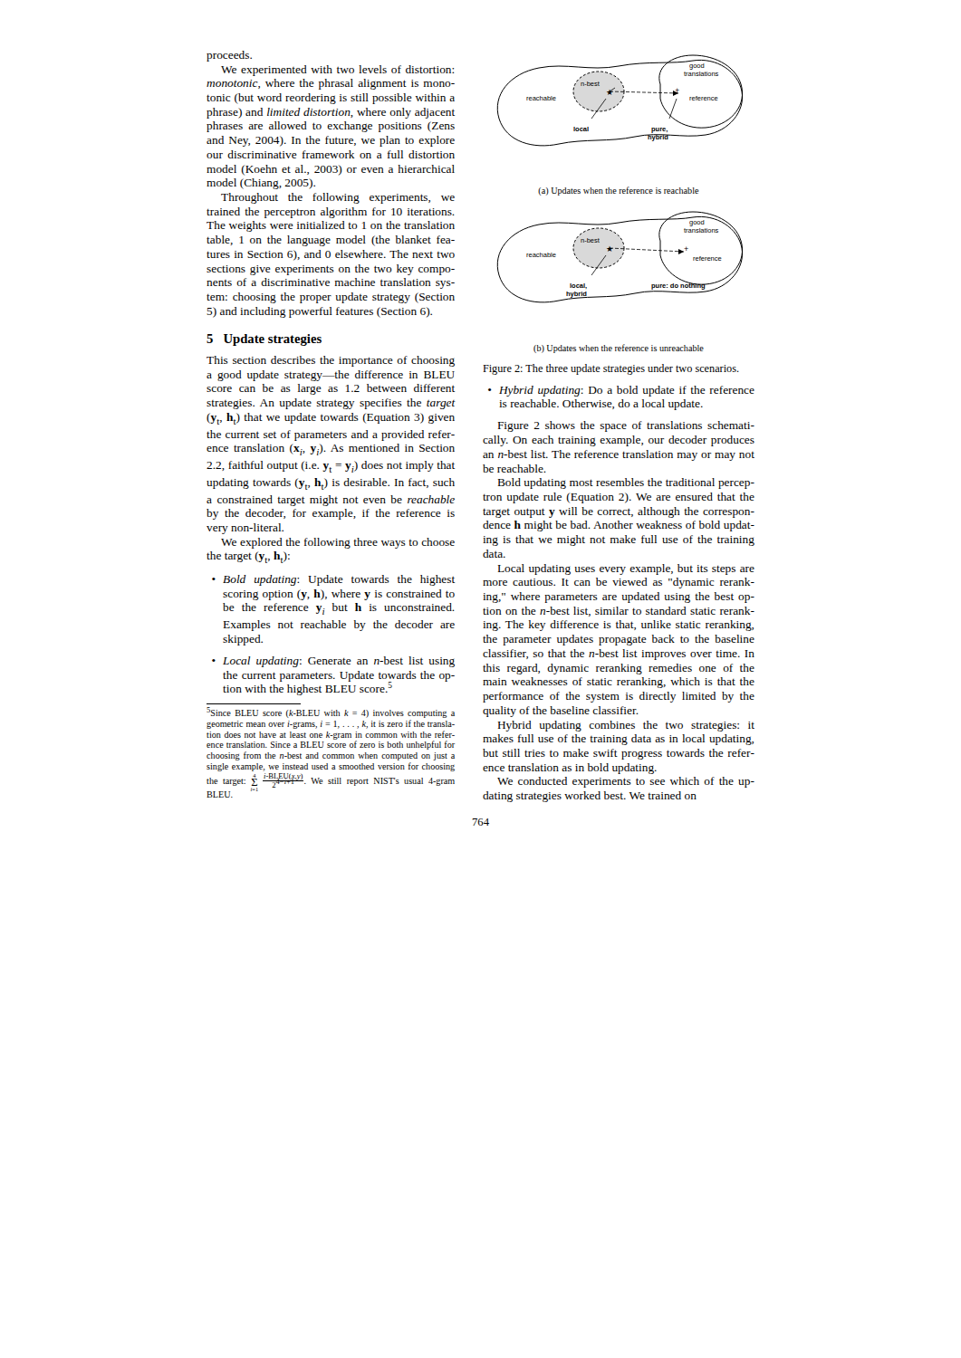proceeds.
We experimented with two levels of distortion: monotonic, where the phrasal alignment is monotonic (but word reordering is still possible within a phrase) and limited distortion, where only adjacent phrases are allowed to exchange positions (Zens and Ney, 2004). In the future, we plan to explore our discriminative framework on a full distortion model (Koehn et al., 2003) or even a hierarchical model (Chiang, 2005).
Throughout the following experiments, we trained the perceptron algorithm for 10 iterations. The weights were initialized to 1 on the translation table, 1 on the language model (the blanket features in Section 6), and 0 elsewhere. The next two sections give experiments on the two key components of a discriminative machine translation system: choosing the proper update strategy (Section 5) and including powerful features (Section 6).
5 Update strategies
This section describes the importance of choosing a good update strategy—the difference in BLEU score can be as large as 1.2 between different strategies. An update strategy specifies the target (yt, ht) that we update towards (Equation 3) given the current set of parameters and a provided reference translation (xi, yi). As mentioned in Section 2.2, faithful output (i.e. yt = yi) does not imply that updating towards (yt, ht) is desirable. In fact, such a constrained target might not even be reachable by the decoder, for example, if the reference is very non-literal.
We explored the following three ways to choose the target (yt, ht):
Bold updating: Update towards the highest scoring option (y, h), where y is constrained to be the reference yi but h is unconstrained. Examples not reachable by the decoder are skipped.
Local updating: Generate an n-best list using the current parameters. Update towards the option with the highest BLEU score.5
5Since BLEU score (k-BLEU with k = 4) involves computing a geometric mean over i-grams, i = 1, . . . , k, it is zero if the translation does not have at least one k-gram in common with the reference translation. Since a BLEU score of zero is both unhelpful for choosing from the n-best and common when computed on just a single example, we instead used a smoothed version for choosing the target: Σ4 i=1 i-BLEU(x,y) 24−i+1. We still report NIST's usual 4-gram BLEU.
reachable n-best good translations reference + ★ local pure, hybrid
(a) Updates when the reference is reachable
reachable n-best good translations reference + ★ local, hybrid pure: do nothing
(b) Updates when the reference is unreachable
Figure 2: The three update strategies under two scenarios.
Hybrid updating: Do a bold update if the reference is reachable. Otherwise, do a local update.
Figure 2 shows the space of translations schematically. On each training example, our decoder produces an n-best list. The reference translation may or may not be reachable.
Bold updating most resembles the traditional perceptron update rule (Equation 2). We are ensured that the target output y will be correct, although the correspondence h might be bad. Another weakness of bold updating is that we might not make full use of the training data.
Local updating uses every example, but its steps are more cautious. It can be viewed as "dynamic reranking," where parameters are updated using the best option on the n-best list, similar to standard static reranking. The key difference is that, unlike static reranking, the parameter updates propagate back to the baseline classifier, so that the n-best list improves over time. In this regard, dynamic reranking remedies one of the main weaknesses of static reranking, which is that the performance of the system is directly limited by the quality of the baseline classifier.
Hybrid updating combines the two strategies: it makes full use of the training data as in local updating, but still tries to make swift progress towards the reference translation as in bold updating.
We conducted experiments to see which of the updating strategies worked best. We trained on
764